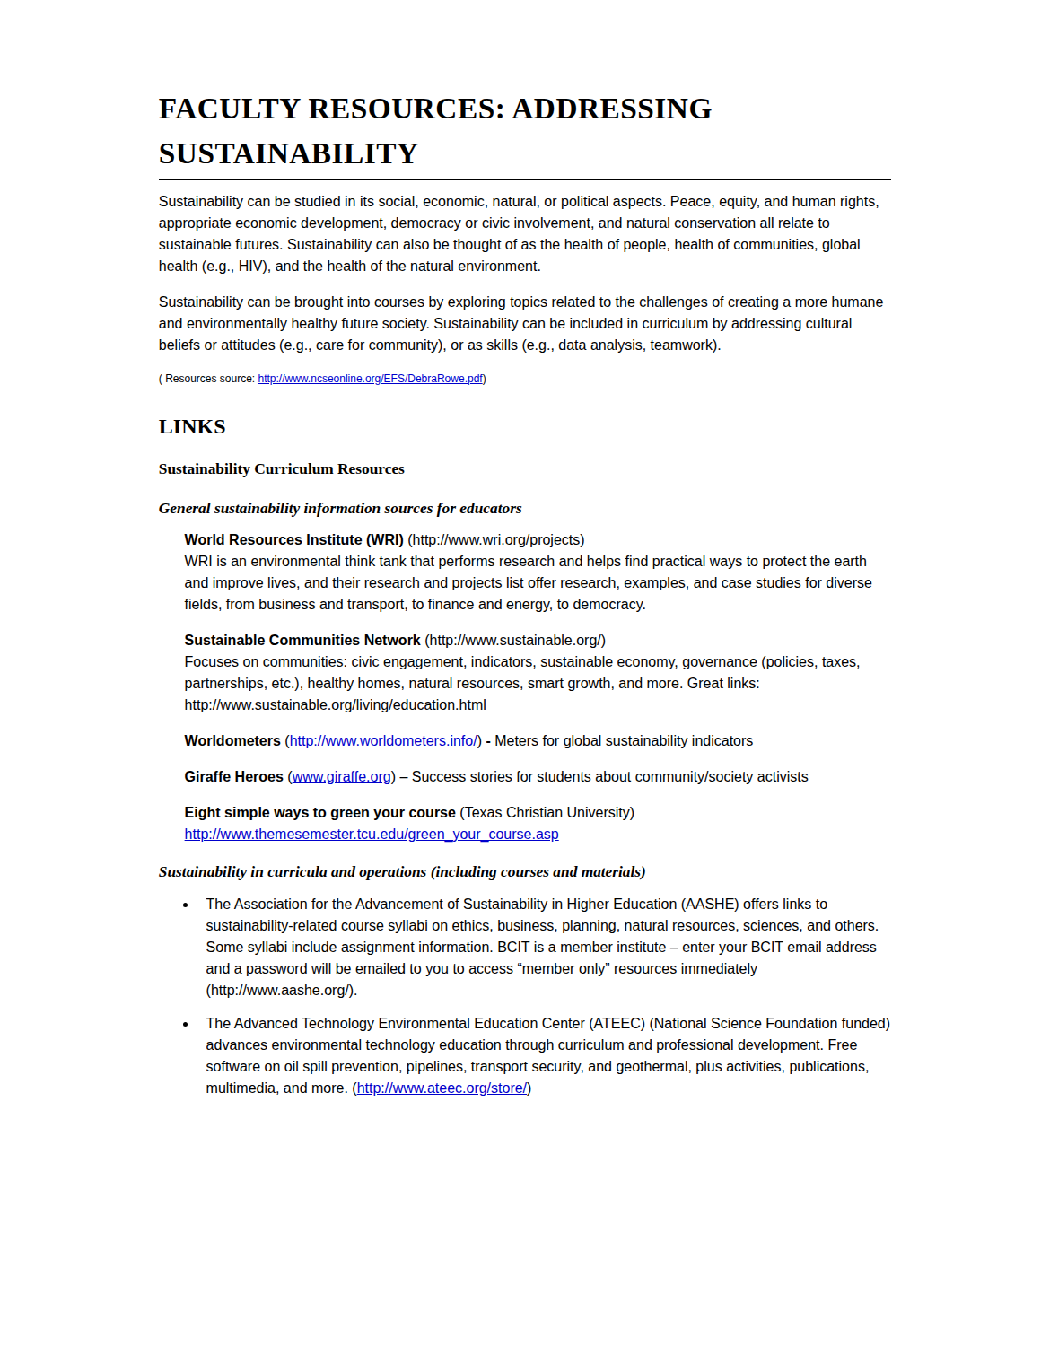FACULTY RESOURCES: ADDRESSING SUSTAINABILITY
Sustainability can be studied in its social, economic, natural, or political aspects. Peace, equity, and human rights, appropriate economic development, democracy or civic involvement, and natural conservation all relate to sustainable futures. Sustainability can also be thought of as the health of people, health of communities, global health (e.g., HIV), and the health of the natural environment.
Sustainability can be brought into courses by exploring topics related to the challenges of creating a more humane and environmentally healthy future society. Sustainability can be included in curriculum by addressing cultural beliefs or attitudes (e.g., care for community), or as skills (e.g., data analysis, teamwork).
( Resources source: http://www.ncseonline.org/EFS/DebraRowe.pdf)
LINKS
Sustainability Curriculum Resources
General sustainability information sources for educators
World Resources Institute (WRI) (http://www.wri.org/projects)
WRI is an environmental think tank that performs research and helps find practical ways to protect the earth and improve lives, and their research and projects list offer research, examples, and case studies for diverse fields, from business and transport, to finance and energy, to democracy.
Sustainable Communities Network (http://www.sustainable.org/)
Focuses on communities: civic engagement, indicators, sustainable economy, governance (policies, taxes, partnerships, etc.), healthy homes, natural resources, smart growth, and more. Great links: http://www.sustainable.org/living/education.html
Worldometers (http://www.worldometers.info/) - Meters for global sustainability indicators
Giraffe Heroes (www.giraffe.org) – Success stories for students about community/society activists
Eight simple ways to green your course (Texas Christian University)
http://www.themesemester.tcu.edu/green_your_course.asp
Sustainability in curricula and operations (including courses and materials)
The Association for the Advancement of Sustainability in Higher Education (AASHE) offers links to sustainability-related course syllabi on ethics, business, planning, natural resources, sciences, and others. Some syllabi include assignment information. BCIT is a member institute – enter your BCIT email address and a password will be emailed to you to access “member only” resources immediately (http://www.aashe.org/).
The Advanced Technology Environmental Education Center (ATEEC) (National Science Foundation funded) advances environmental technology education through curriculum and professional development. Free software on oil spill prevention, pipelines, transport security, and geothermal, plus activities, publications, multimedia, and more. (http://www.ateec.org/store/)